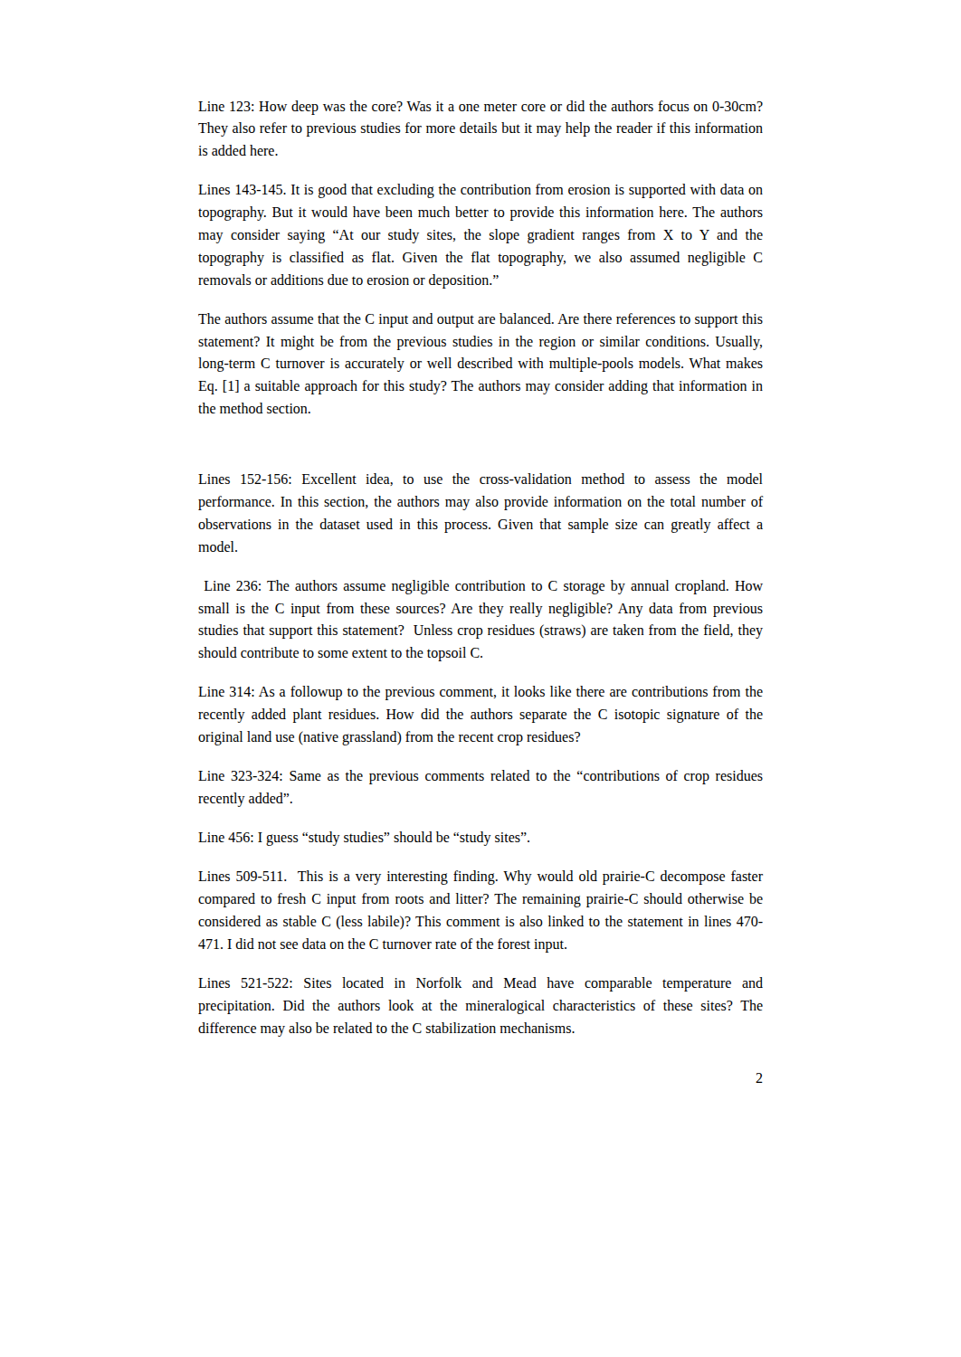Line 123: How deep was the core? Was it a one meter core or did the authors focus on 0-30cm? They also refer to previous studies for more details but it may help the reader if this information is added here.
Lines 143-145. It is good that excluding the contribution from erosion is supported with data on topography. But it would have been much better to provide this information here. The authors may consider saying “At our study sites, the slope gradient ranges from X to Y and the topography is classified as flat. Given the flat topography, we also assumed negligible C removals or additions due to erosion or deposition.”
The authors assume that the C input and output are balanced. Are there references to support this statement? It might be from the previous studies in the region or similar conditions. Usually, long-term C turnover is accurately or well described with multiple-pools models. What makes Eq. [1] a suitable approach for this study? The authors may consider adding that information in the method section.
Lines 152-156: Excellent idea, to use the cross-validation method to assess the model performance. In this section, the authors may also provide information on the total number of observations in the dataset used in this process. Given that sample size can greatly affect a model.
Line 236: The authors assume negligible contribution to C storage by annual cropland. How small is the C input from these sources? Are they really negligible? Any data from previous studies that support this statement? Unless crop residues (straws) are taken from the field, they should contribute to some extent to the topsoil C.
Line 314: As a followup to the previous comment, it looks like there are contributions from the recently added plant residues. How did the authors separate the C isotopic signature of the original land use (native grassland) from the recent crop residues?
Line 323-324: Same as the previous comments related to the “contributions of crop residues recently added”.
Line 456: I guess “study studies” should be “study sites”.
Lines 509-511. This is a very interesting finding. Why would old prairie-C decompose faster compared to fresh C input from roots and litter? The remaining prairie-C should otherwise be considered as stable C (less labile)? This comment is also linked to the statement in lines 470-471. I did not see data on the C turnover rate of the forest input.
Lines 521-522: Sites located in Norfolk and Mead have comparable temperature and precipitation. Did the authors look at the mineralogical characteristics of these sites? The difference may also be related to the C stabilization mechanisms.
2